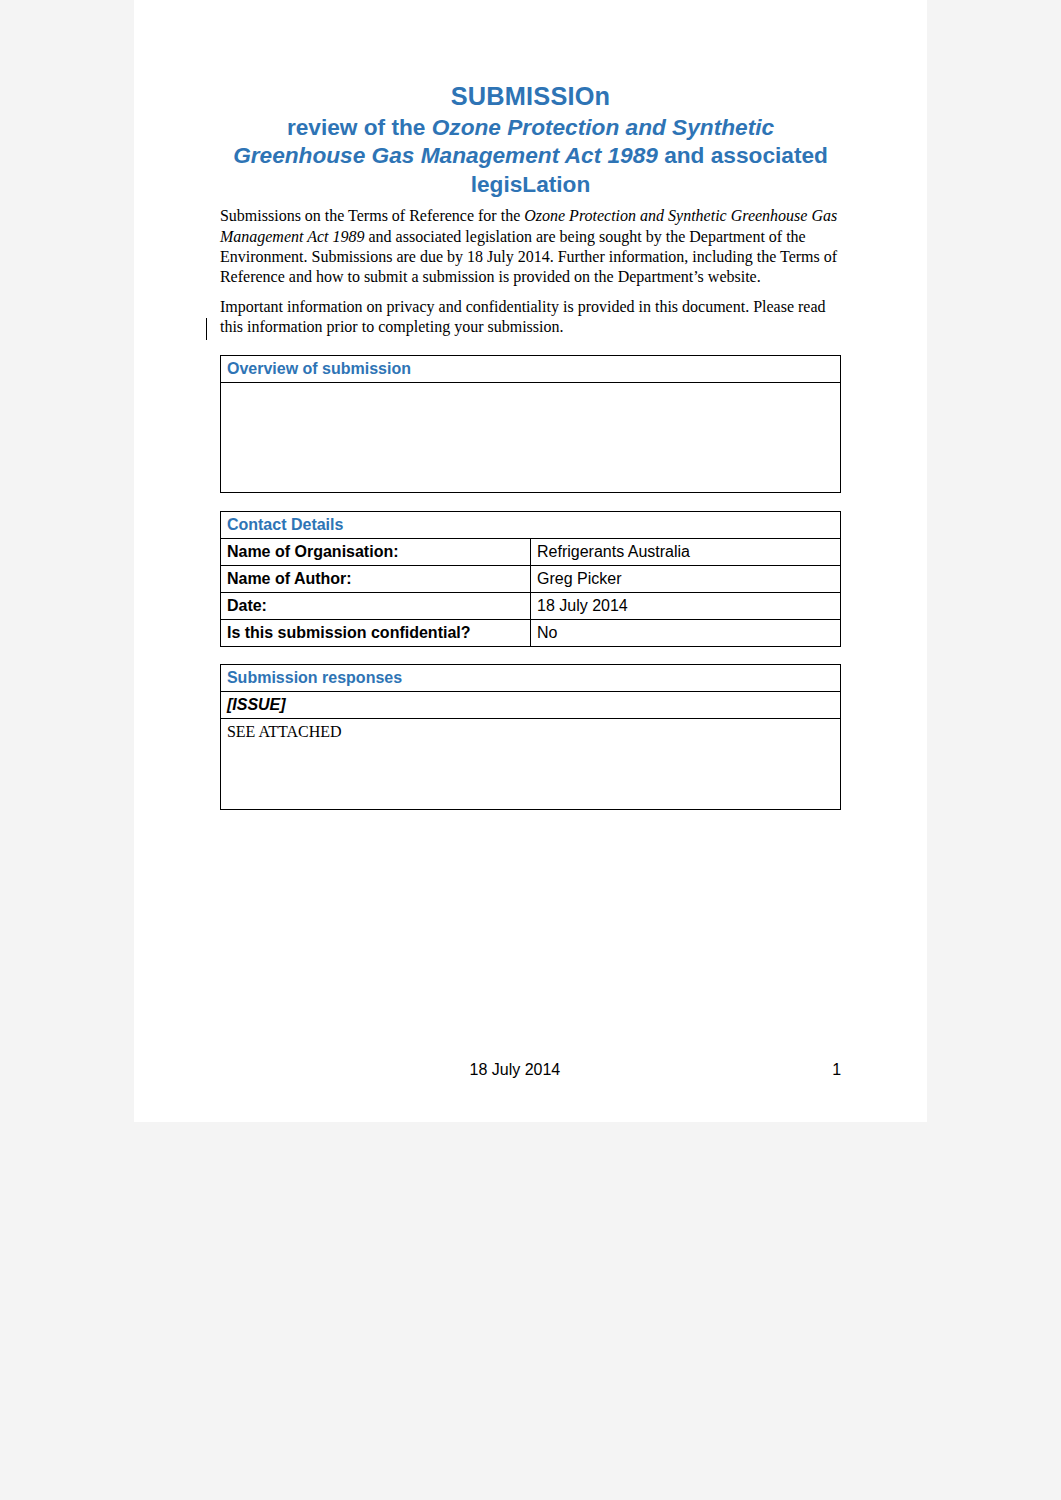SUBMISSIOn
review of the Ozone Protection and Synthetic Greenhouse Gas Management Act 1989 and associated legisLation
Submissions on the Terms of Reference for the Ozone Protection and Synthetic Greenhouse Gas Management Act 1989 and associated legislation are being sought by the Department of the Environment. Submissions are due by 18 July 2014. Further information, including the Terms of Reference and how to submit a submission is provided on the Department’s website.
Important information on privacy and confidentiality is provided in this document. Please read this information prior to completing your submission.
| Overview of submission |
| Contact Details |
| Name of Organisation: | Refrigerants Australia |
| Name of Author: | Greg Picker |
| Date: | 18 July 2014 |
| Is this submission confidential? | No |
| Submission responses |
| [ISSUE] |
| SEE ATTACHED |
18 July 2014 1